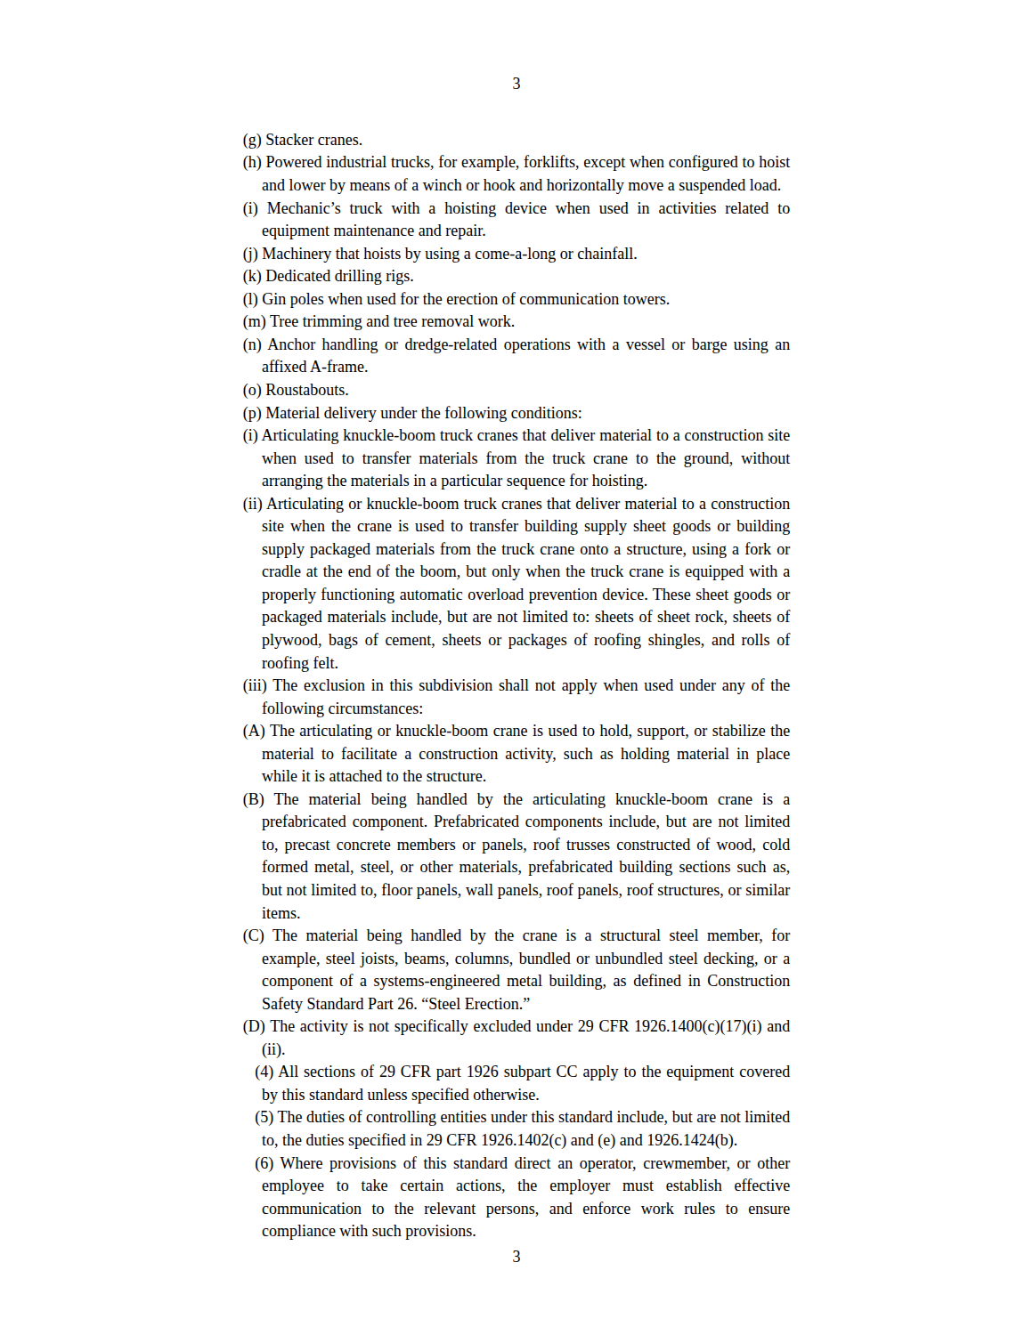3
(g) Stacker cranes.
(h) Powered industrial trucks, for example, forklifts, except when configured to hoist and lower by means of a winch or hook and horizontally move a suspended load.
(i) Mechanic’s truck with a hoisting device when used in activities related to equipment maintenance and repair.
(j) Machinery that hoists by using a come-a-long or chainfall.
(k) Dedicated drilling rigs.
(l) Gin poles when used for the erection of communication towers.
(m) Tree trimming and tree removal work.
(n) Anchor handling or dredge-related operations with a vessel or barge using an affixed A-frame.
(o) Roustabouts.
(p) Material delivery under the following conditions:
(i) Articulating knuckle-boom truck cranes that deliver material to a construction site when used to transfer materials from the truck crane to the ground, without arranging the materials in a particular sequence for hoisting.
(ii) Articulating or knuckle-boom truck cranes that deliver material to a construction site when the crane is used to transfer building supply sheet goods or building supply packaged materials from the truck crane onto a structure, using a fork or cradle at the end of the boom, but only when the truck crane is equipped with a properly functioning automatic overload prevention device. These sheet goods or packaged materials include, but are not limited to: sheets of sheet rock, sheets of plywood, bags of cement, sheets or packages of roofing shingles, and rolls of roofing felt.
(iii) The exclusion in this subdivision shall not apply when used under any of the following circumstances:
(A) The articulating or knuckle-boom crane is used to hold, support, or stabilize the material to facilitate a construction activity, such as holding material in place while it is attached to the structure.
(B) The material being handled by the articulating knuckle-boom crane is a prefabricated component. Prefabricated components include, but are not limited to, precast concrete members or panels, roof trusses constructed of wood, cold formed metal, steel, or other materials, prefabricated building sections such as, but not limited to, floor panels, wall panels, roof panels, roof structures, or similar items.
(C) The material being handled by the crane is a structural steel member, for example, steel joists, beams, columns, bundled or unbundled steel decking, or a component of a systems-engineered metal building, as defined in Construction Safety Standard Part 26. “Steel Erection.”
(D) The activity is not specifically excluded under 29 CFR 1926.1400(c)(17)(i) and (ii).
(4) All sections of 29 CFR part 1926 subpart CC apply to the equipment covered by this standard unless specified otherwise.
(5) The duties of controlling entities under this standard include, but are not limited to, the duties specified in 29 CFR 1926.1402(c) and (e) and 1926.1424(b).
(6) Where provisions of this standard direct an operator, crewmember, or other employee to take certain actions, the employer must establish effective communication to the relevant persons, and enforce work rules to ensure compliance with such provisions.
3